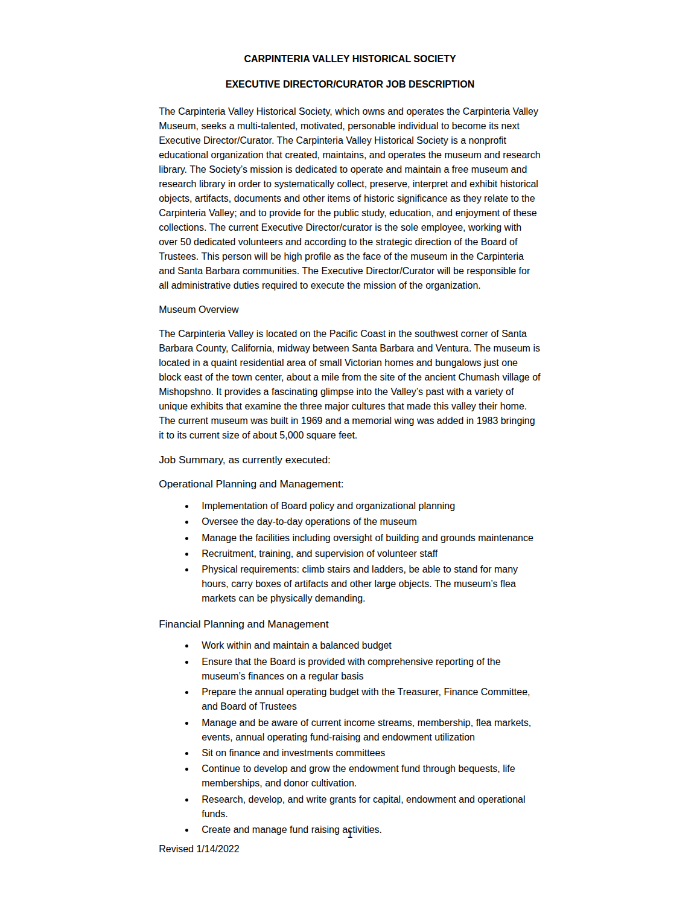CARPINTERIA VALLEY HISTORICAL SOCIETY
EXECUTIVE DIRECTOR/CURATOR JOB DESCRIPTION
The Carpinteria Valley Historical Society, which owns and operates the Carpinteria Valley Museum, seeks a multi-talented, motivated, personable individual to become its next Executive Director/Curator. The Carpinteria Valley Historical Society is a nonprofit educational organization that created, maintains, and operates the museum and research library. The Society’s mission is dedicated to operate and maintain a free museum and research library in order to systematically collect, preserve, interpret and exhibit historical objects, artifacts, documents and other items of historic significance as they relate to the Carpinteria Valley; and to provide for the public study, education, and enjoyment of these collections. The current Executive Director/curator is the sole employee, working with over 50 dedicated volunteers and according to the strategic direction of the Board of Trustees. This person will be high profile as the face of the museum in the Carpinteria and Santa Barbara communities. The Executive Director/Curator will be responsible for all administrative duties required to execute the mission of the organization.
Museum Overview
The Carpinteria Valley is located on the Pacific Coast in the southwest corner of Santa Barbara County, California, midway between Santa Barbara and Ventura. The museum is located in a quaint residential area of small Victorian homes and bungalows just one block east of the town center, about a mile from the site of the ancient Chumash village of Mishopshno. It provides a fascinating glimpse into the Valley’s past with a variety of unique exhibits that examine the three major cultures that made this valley their home. The current museum was built in 1969 and a memorial wing was added in 1983 bringing it to its current size of about 5,000 square feet.
Job Summary, as currently executed:
Operational Planning and Management:
Implementation of Board policy and organizational planning
Oversee the day-to-day operations of the museum
Manage the facilities including oversight of building and grounds maintenance
Recruitment, training, and supervision of volunteer staff
Physical requirements: climb stairs and ladders, be able to stand for many hours, carry boxes of artifacts and other large objects. The museum’s flea markets can be physically demanding.
Financial Planning and Management
Work within and maintain a balanced budget
Ensure that the Board is provided with comprehensive reporting of the museum’s finances on a regular basis
Prepare the annual operating budget with the Treasurer, Finance Committee, and Board of Trustees
Manage and be aware of current income streams, membership, flea markets, events, annual operating fund-raising and endowment utilization
Sit on finance and investments committees
Continue to develop and grow the endowment fund through bequests, life memberships, and donor cultivation.
Research, develop, and write grants for capital, endowment and operational funds.
Create and manage fund raising activities.
1
Revised 1/14/2022